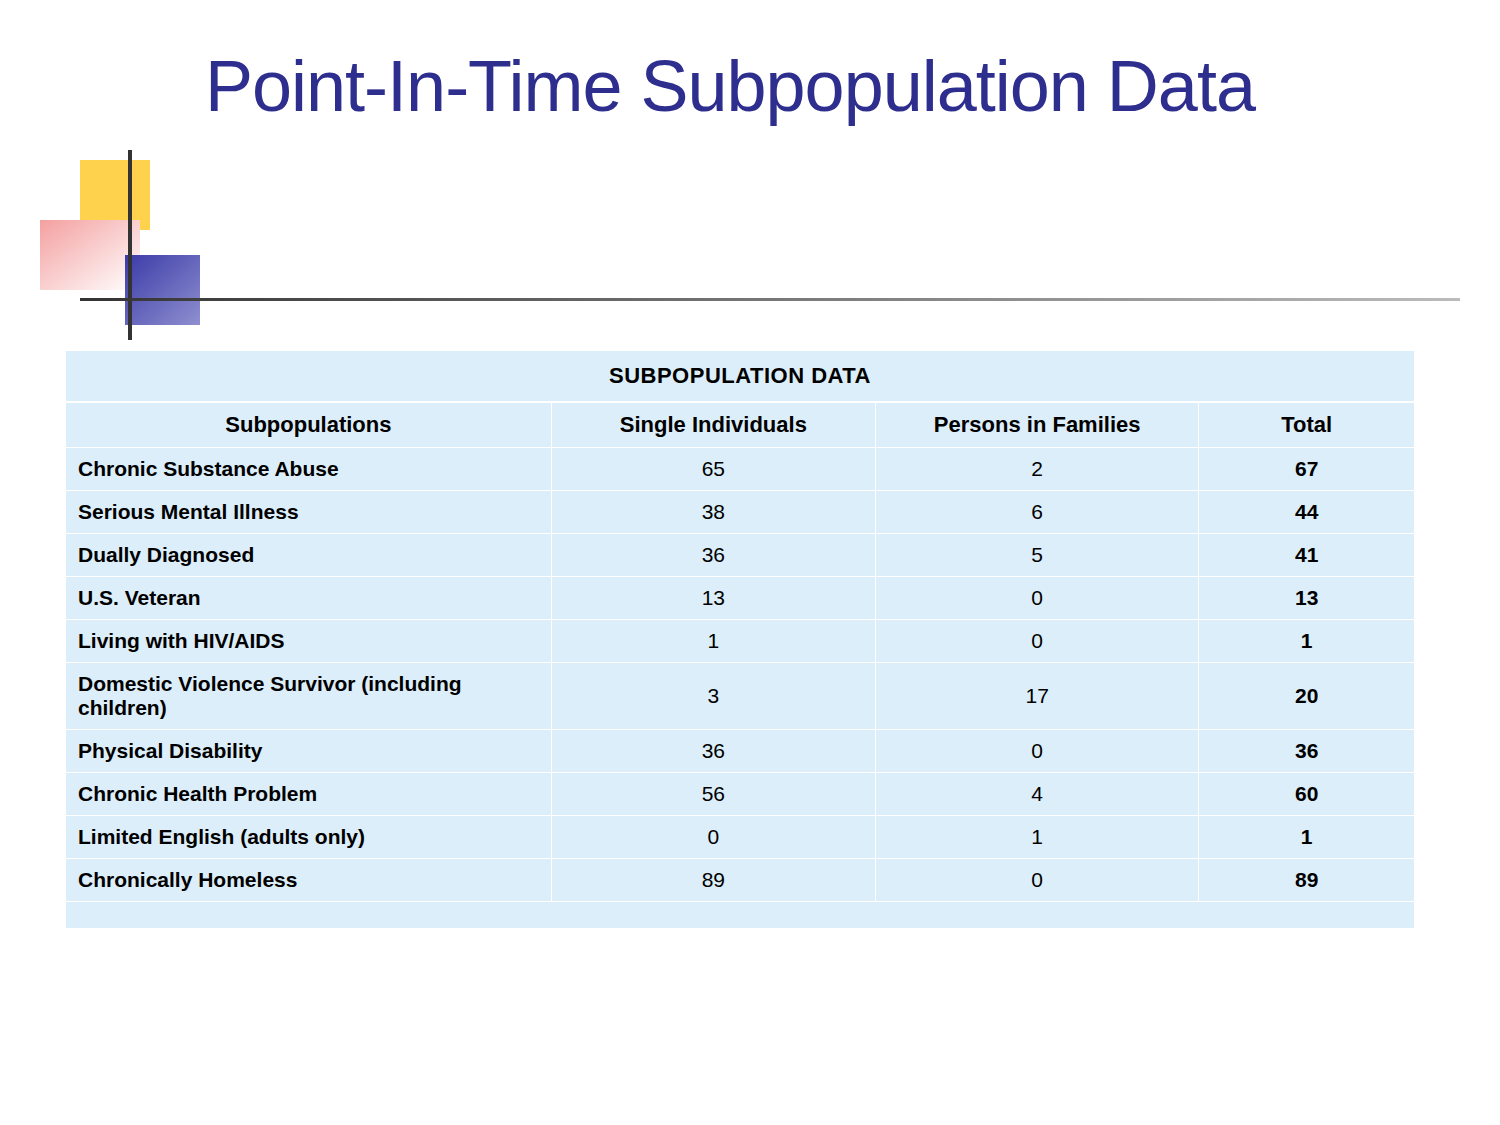Point-In-Time Subpopulation Data
SUBPOPULATION DATA
| Subpopulations | Single Individuals | Persons in Families | Total |
| --- | --- | --- | --- |
| Chronic Substance Abuse | 65 | 2 | 67 |
| Serious Mental Illness | 38 | 6 | 44 |
| Dually Diagnosed | 36 | 5 | 41 |
| U.S. Veteran | 13 | 0 | 13 |
| Living with HIV/AIDS | 1 | 0 | 1 |
| Domestic Violence Survivor (including children) | 3 | 17 | 20 |
| Physical Disability | 36 | 0 | 36 |
| Chronic Health Problem | 56 | 4 | 60 |
| Limited English (adults only) | 0 | 1 | 1 |
| Chronically Homeless | 89 | 0 | 89 |